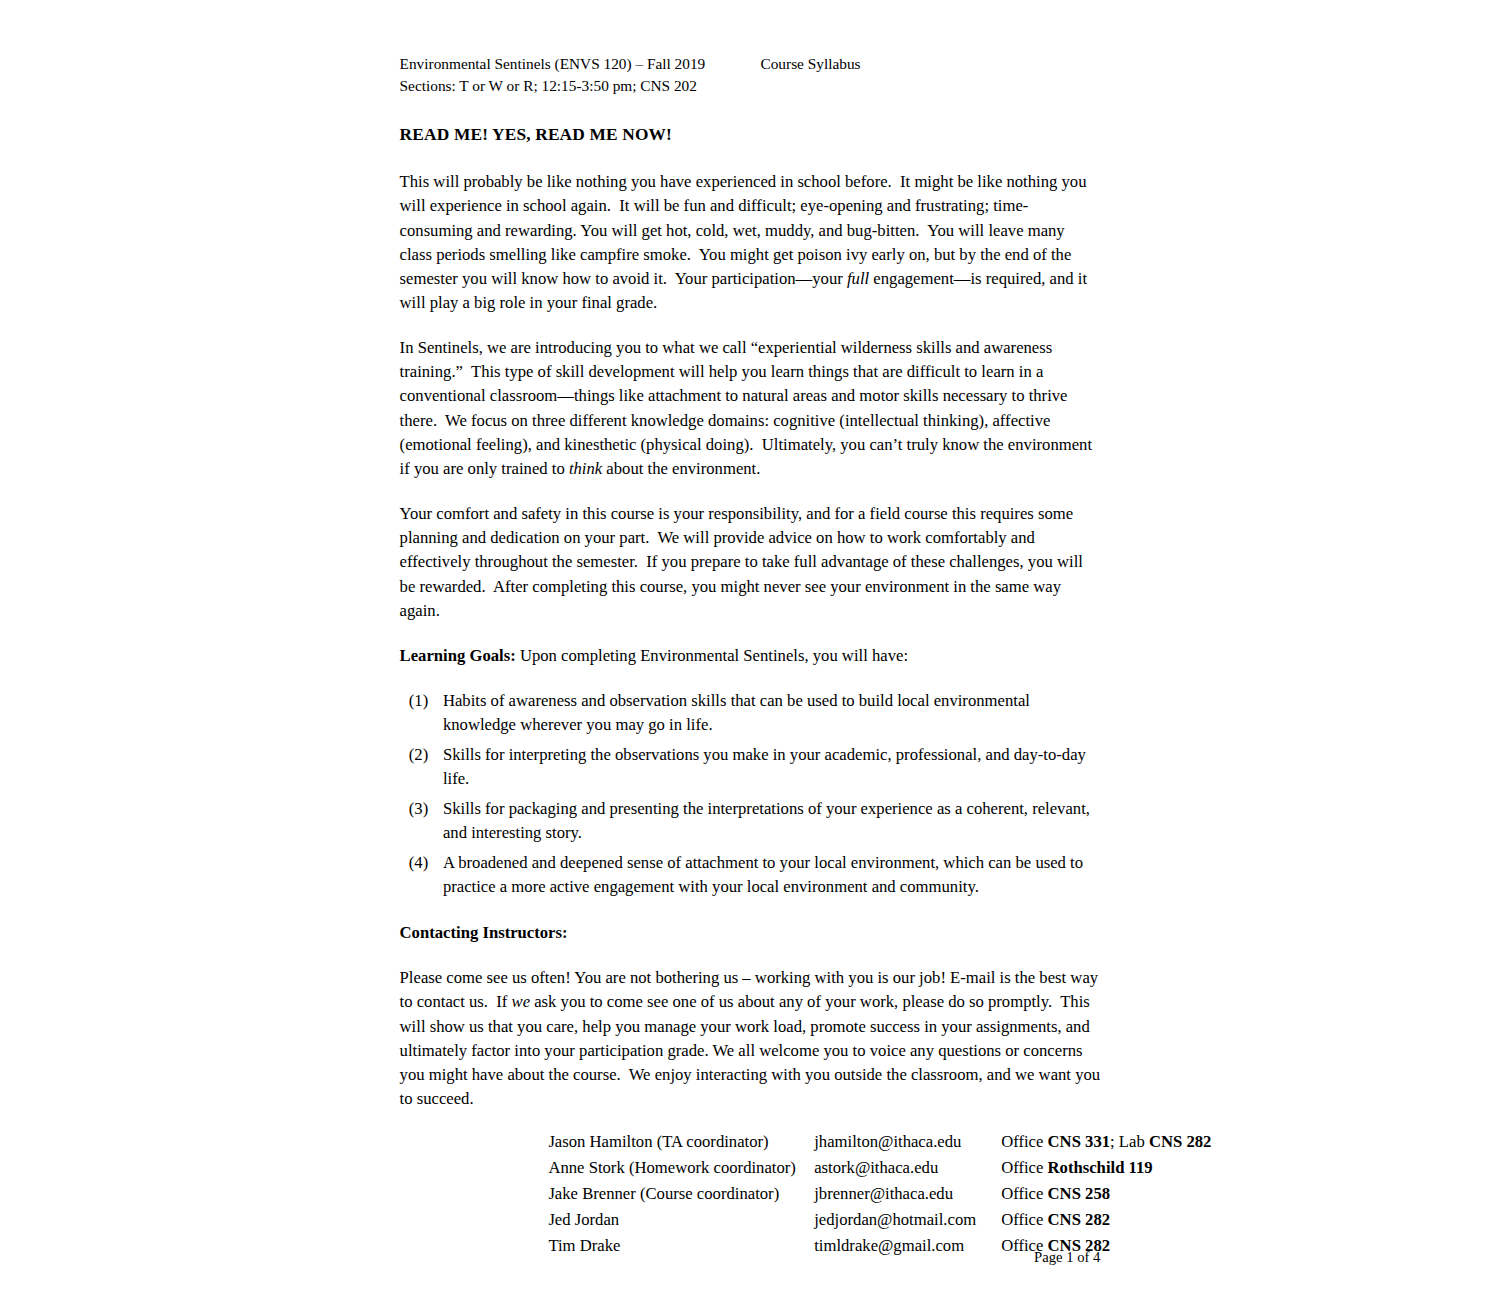Environmental Sentinels (ENVS 120) – Fall 2019 Course Syllabus
Sections: T or W or R; 12:15-3:50 pm; CNS 202
READ ME! YES, READ ME NOW!
This will probably be like nothing you have experienced in school before. It might be like nothing you will experience in school again. It will be fun and difficult; eye-opening and frustrating; time-consuming and rewarding. You will get hot, cold, wet, muddy, and bug-bitten. You will leave many class periods smelling like campfire smoke. You might get poison ivy early on, but by the end of the semester you will know how to avoid it. Your participation—your full engagement—is required, and it will play a big role in your final grade.
In Sentinels, we are introducing you to what we call “experiential wilderness skills and awareness training.” This type of skill development will help you learn things that are difficult to learn in a conventional classroom—things like attachment to natural areas and motor skills necessary to thrive there. We focus on three different knowledge domains: cognitive (intellectual thinking), affective (emotional feeling), and kinesthetic (physical doing). Ultimately, you can’t truly know the environment if you are only trained to think about the environment.
Your comfort and safety in this course is your responsibility, and for a field course this requires some planning and dedication on your part. We will provide advice on how to work comfortably and effectively throughout the semester. If you prepare to take full advantage of these challenges, you will be rewarded. After completing this course, you might never see your environment in the same way again.
Learning Goals:
Upon completing Environmental Sentinels, you will have:
Habits of awareness and observation skills that can be used to build local environmental knowledge wherever you may go in life.
Skills for interpreting the observations you make in your academic, professional, and day-to-day life.
Skills for packaging and presenting the interpretations of your experience as a coherent, relevant, and interesting story.
A broadened and deepened sense of attachment to your local environment, which can be used to practice a more active engagement with your local environment and community.
Contacting Instructors:
Please come see us often! You are not bothering us – working with you is our job! E-mail is the best way to contact us. If we ask you to come see one of us about any of your work, please do so promptly. This will show us that you care, help you manage your work load, promote success in your assignments, and ultimately factor into your participation grade. We all welcome you to voice any questions or concerns you might have about the course. We enjoy interacting with you outside the classroom, and we want you to succeed.
| Jason Hamilton (TA coordinator) | jhamilton@ithaca.edu | Office CNS 331 ; Lab CNS 282 |
| Anne Stork (Homework coordinator) | astork@ithaca.edu | Office Rothschild 119 |
| Jake Brenner (Course coordinator) | jbrenner@ithaca.edu | Office CNS 258 |
| Jed Jordan | jedjordan@hotmail.com | Office CNS 282 |
| Tim Drake | timldrake@gmail.com | Office CNS 282 |
Page 1 of 4